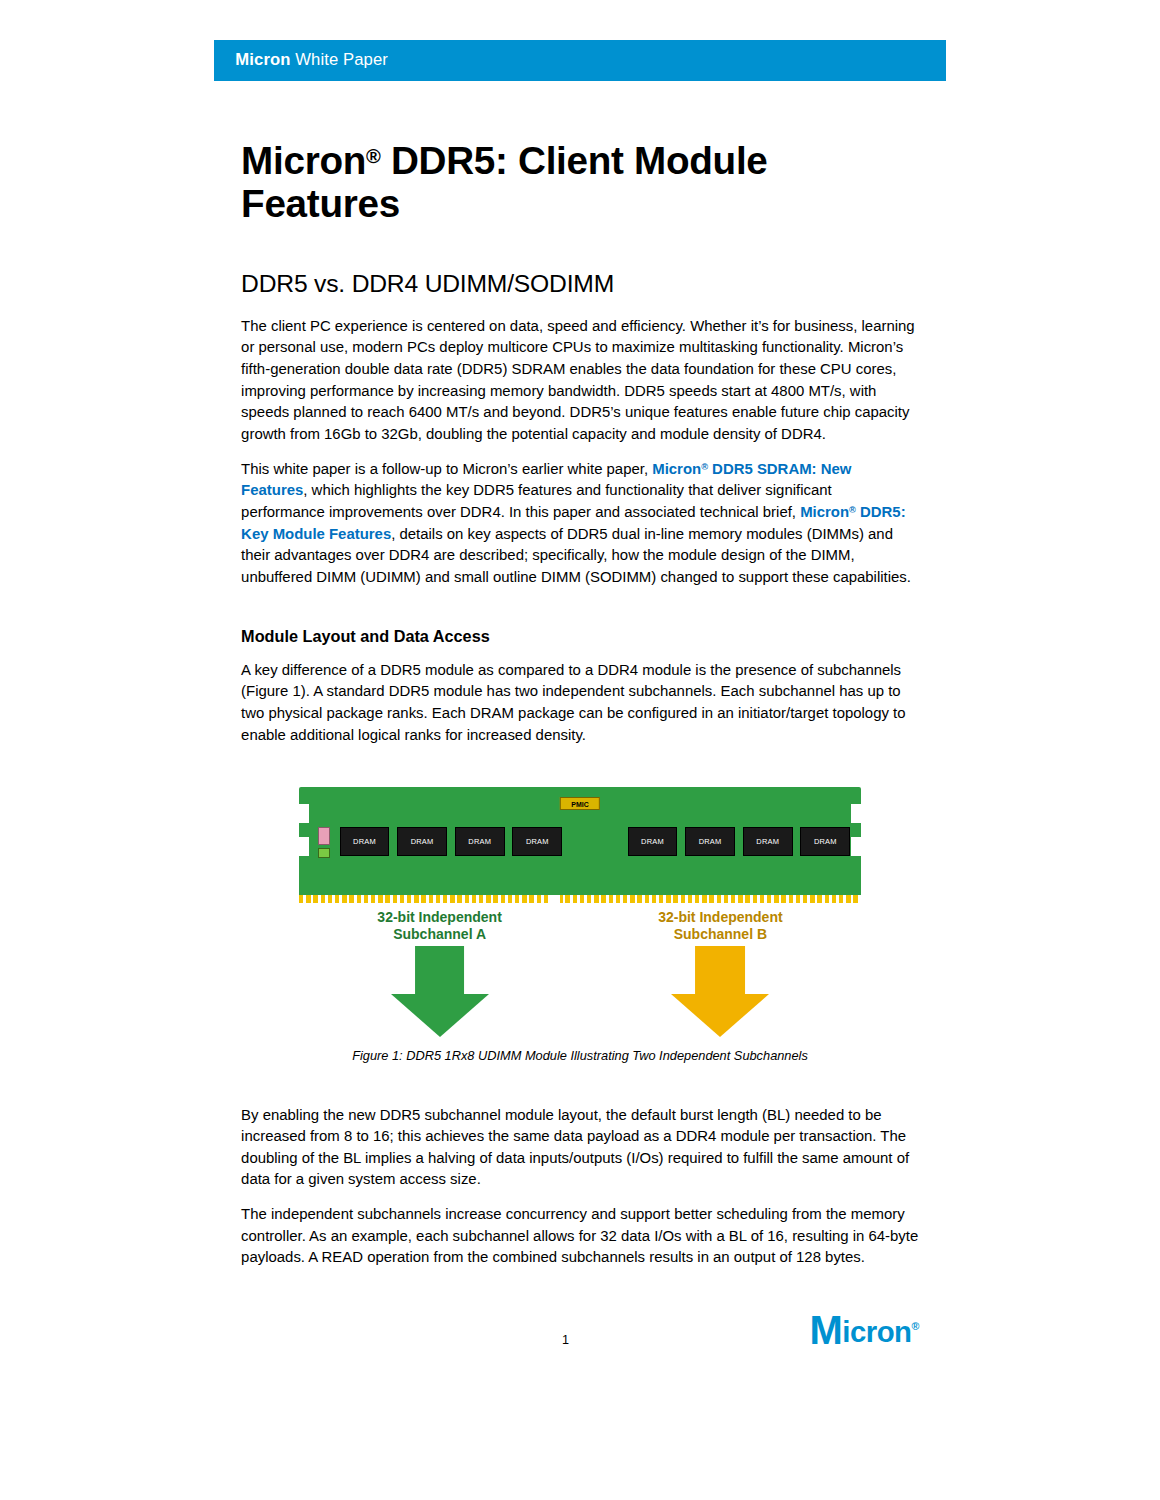Micron White Paper
Micron® DDR5: Client Module Features
DDR5 vs. DDR4 UDIMM/SODIMM
The client PC experience is centered on data, speed and efficiency. Whether it’s for business, learning or personal use, modern PCs deploy multicore CPUs to maximize multitasking functionality. Micron’s fifth-generation double data rate (DDR5) SDRAM enables the data foundation for these CPU cores, improving performance by increasing memory bandwidth. DDR5 speeds start at 4800 MT/s, with speeds planned to reach 6400 MT/s and beyond. DDR5’s unique features enable future chip capacity growth from 16Gb to 32Gb, doubling the potential capacity and module density of DDR4.
This white paper is a follow-up to Micron’s earlier white paper, Micron® DDR5 SDRAM: New Features, which highlights the key DDR5 features and functionality that deliver significant performance improvements over DDR4. In this paper and associated technical brief, Micron® DDR5: Key Module Features, details on key aspects of DDR5 dual in-line memory modules (DIMMs) and their advantages over DDR4 are described; specifically, how the module design of the DIMM, unbuffered DIMM (UDIMM) and small outline DIMM (SODIMM) changed to support these capabilities.
Module Layout and Data Access
A key difference of a DDR5 module as compared to a DDR4 module is the presence of subchannels (Figure 1). A standard DDR5 module has two independent subchannels. Each subchannel has up to two physical package ranks. Each DRAM package can be configured in an initiator/target topology to enable additional logical ranks for increased density.
PMIC
DRAM
DRAM
DRAM
DRAM
DRAM
DRAM
DRAM
DRAM
32-bit Independent
Subchannel A
32-bit Independent
Subchannel B
Figure 1: DDR5 1Rx8 UDIMM Module Illustrating Two Independent Subchannels
By enabling the new DDR5 subchannel module layout, the default burst length (BL) needed to be increased from 8 to 16; this achieves the same data payload as a DDR4 module per transaction. The doubling of the BL implies a halving of data inputs/outputs (I/Os) required to fulfill the same amount of data for a given system access size.
The independent subchannels increase concurrency and support better scheduling from the memory controller. As an example, each subchannel allows for 32 data I/Os with a BL of 16, resulting in 64-byte payloads. A READ operation from the combined subchannels results in an output of 128 bytes.
1
Micron®